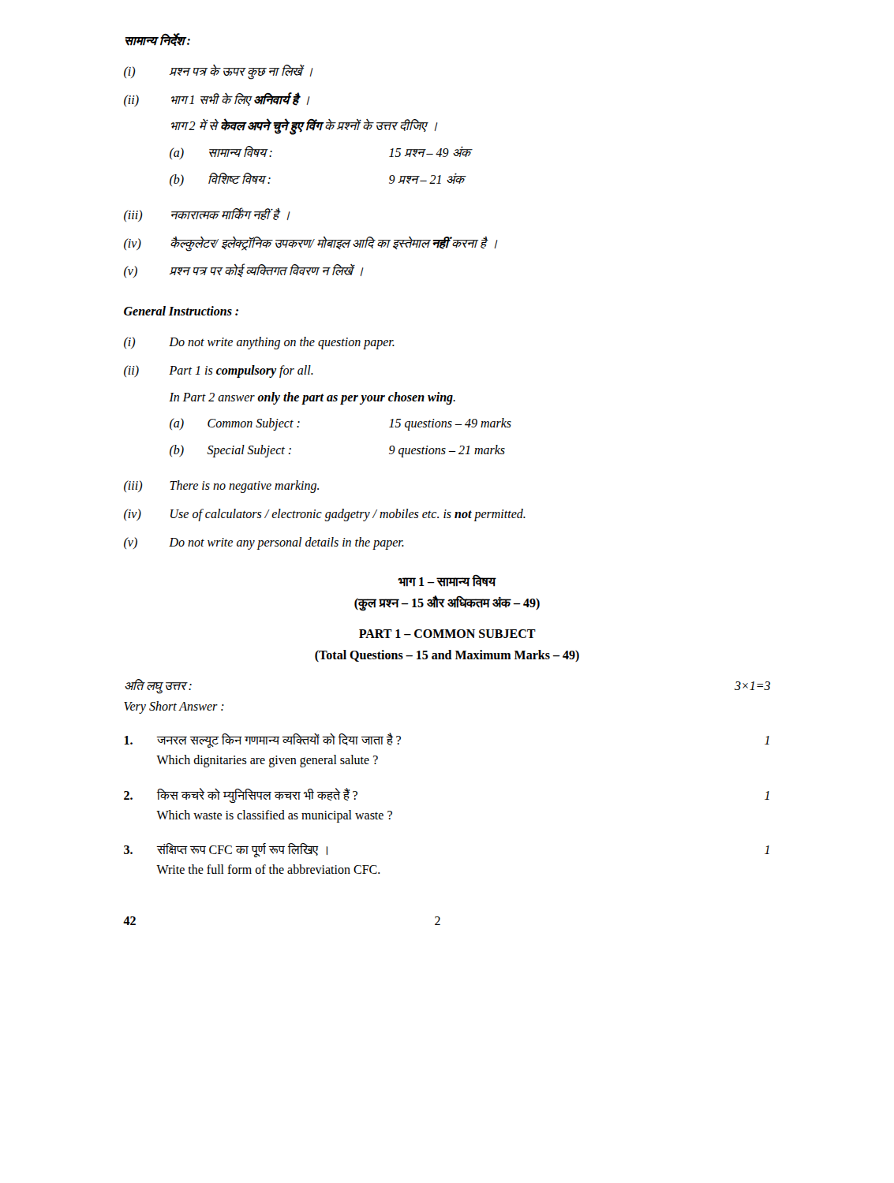सामान्य निर्देश :
(i)
प्रश्न पत्र के ऊपर कुछ ना लिखें ।
(ii)
भाग 1 सभी के लिए अनिवार्य है ।
भाग 2 में से केवल अपने चुने हुए विंग के प्रश्नों के उत्तर दीजिए ।
(a)
सामान्य विषय :
15 प्रश्न – 49 अंक
(b)
विशिष्ट विषय :
9 प्रश्न – 21 अंक
(iii)
नकारात्मक मार्किंग नहीं है ।
(iv)
कैल्कुलेटर/ इलेक्ट्रॉनिक उपकरण/ मोबाइल आदि का इस्तेमाल नहीं करना है ।
(v)
प्रश्न पत्र पर कोई व्यक्तिगत विवरण न लिखें ।
General Instructions :
(i)
Do not write anything on the question paper.
(ii)
Part 1 is compulsory for all.
In Part 2 answer only the part as per your chosen wing.
(a)
Common Subject :
15 questions – 49 marks
(b)
Special Subject :
9 questions – 21 marks
(iii)
There is no negative marking.
(iv)
Use of calculators / electronic gadgetry / mobiles etc. is not permitted.
(v)
Do not write any personal details in the paper.
भाग 1 – सामान्य विषय
(कुल प्रश्न – 15 और अधिकतम अंक – 49)
PART 1 – COMMON SUBJECT
(Total Questions – 15 and Maximum Marks – 49)
अति लघु उत्तर : 3×1=3
Very Short Answer :
1.
जनरल सल्यूट किन गणमान्य व्यक्तियों को दिया जाता है ? Which dignitaries are given general salute ?
1
2.
किस कचरे को म्युनिसिपल कचरा भी कहते हैं ? Which waste is classified as municipal waste ?
1
3.
संक्षिप्त रूप CFC का पूर्ण रूप लिखिए । Write the full form of the abbreviation CFC.
1
42
2